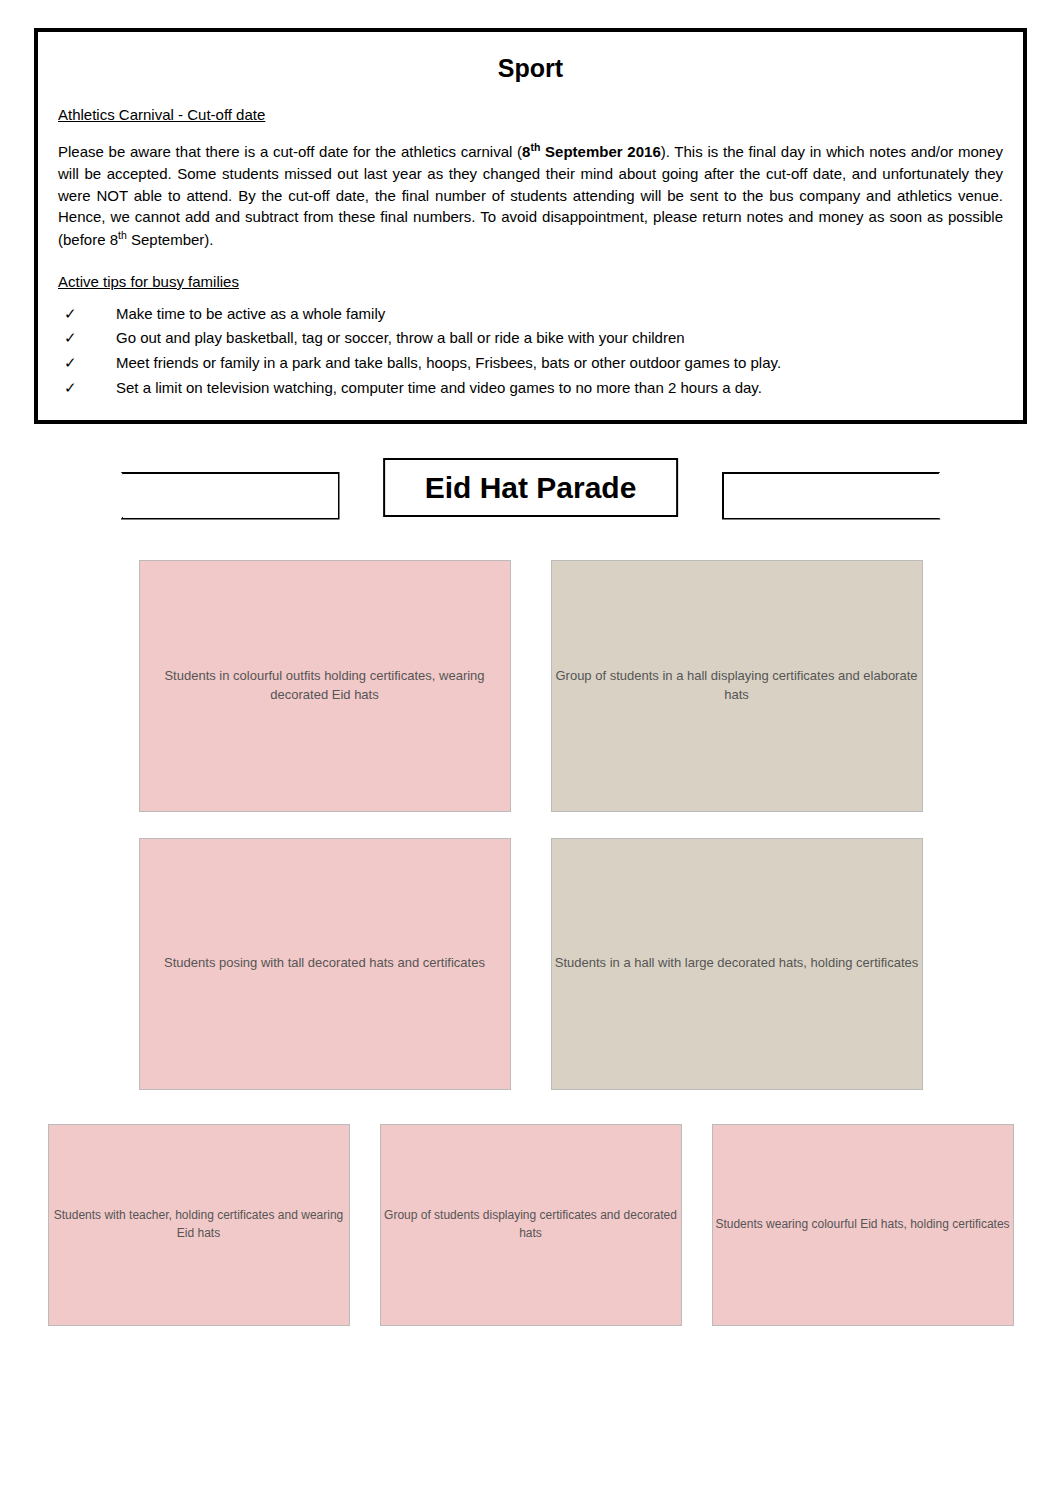Sport
Athletics Carnival - Cut-off date
Please be aware that there is a cut-off date for the athletics carnival (8th September 2016). This is the final day in which notes and/or money will be accepted. Some students missed out last year as they changed their mind about going after the cut-off date, and unfortunately they were NOT able to attend. By the cut-off date, the final number of students attending will be sent to the bus company and athletics venue. Hence, we cannot add and subtract from these final numbers. To avoid disappointment, please return notes and money as soon as possible (before 8th September).
Active tips for busy families
Make time to be active as a whole family
Go out and play basketball, tag or soccer, throw a ball or ride a bike with your children
Meet friends or family in a park and take balls, hoops, Frisbees, bats or other outdoor games to play.
Set a limit on television watching, computer time and video games to no more than 2 hours a day.
Eid Hat Parade
Students in colourful outfits holding certificates, wearing decorated Eid hats
Group of students in a hall displaying certificates and elaborate hats
Students posing with tall decorated hats and certificates
Students in a hall with large decorated hats, holding certificates
Students with teacher, holding certificates and wearing Eid hats
Group of students displaying certificates and decorated hats
Students wearing colourful Eid hats, holding certificates